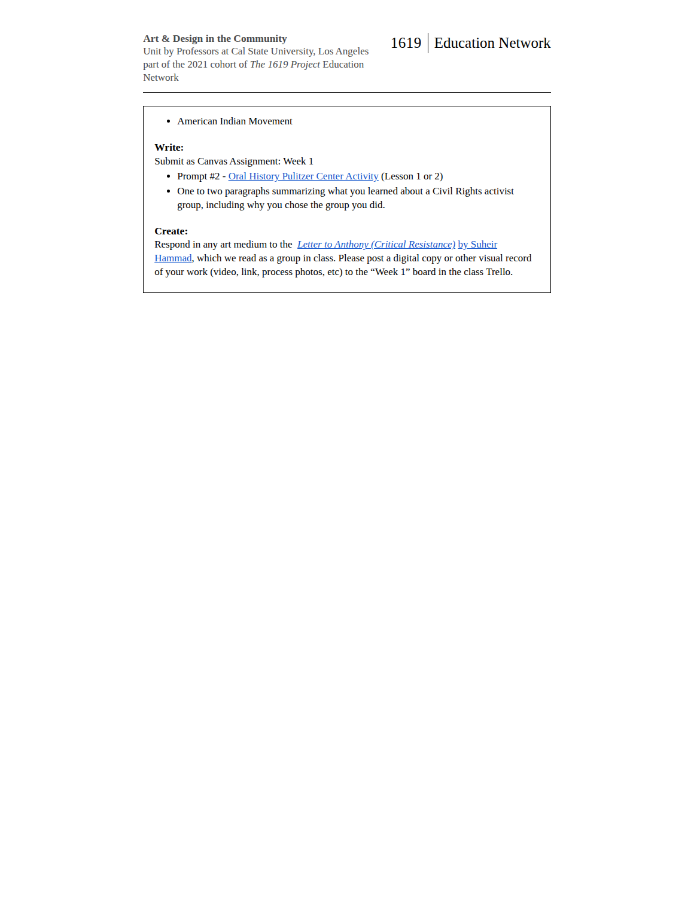Art & Design in the Community
Unit by Professors at Cal State University, Los Angeles
part of the 2021 cohort of The 1619 Project Education Network
1619 Education Network
American Indian Movement
Write:
Submit as Canvas Assignment: Week 1
Prompt #2 - Oral History Pulitzer Center Activity (Lesson 1 or 2)
One to two paragraphs summarizing what you learned about a Civil Rights activist group, including why you chose the group you did.
Create:
Respond in any art medium to the Letter to Anthony (Critical Resistance) by Suheir Hammad, which we read as a group in class. Please post a digital copy or other visual record of your work (video, link, process photos, etc) to the “Week 1” board in the class Trello.